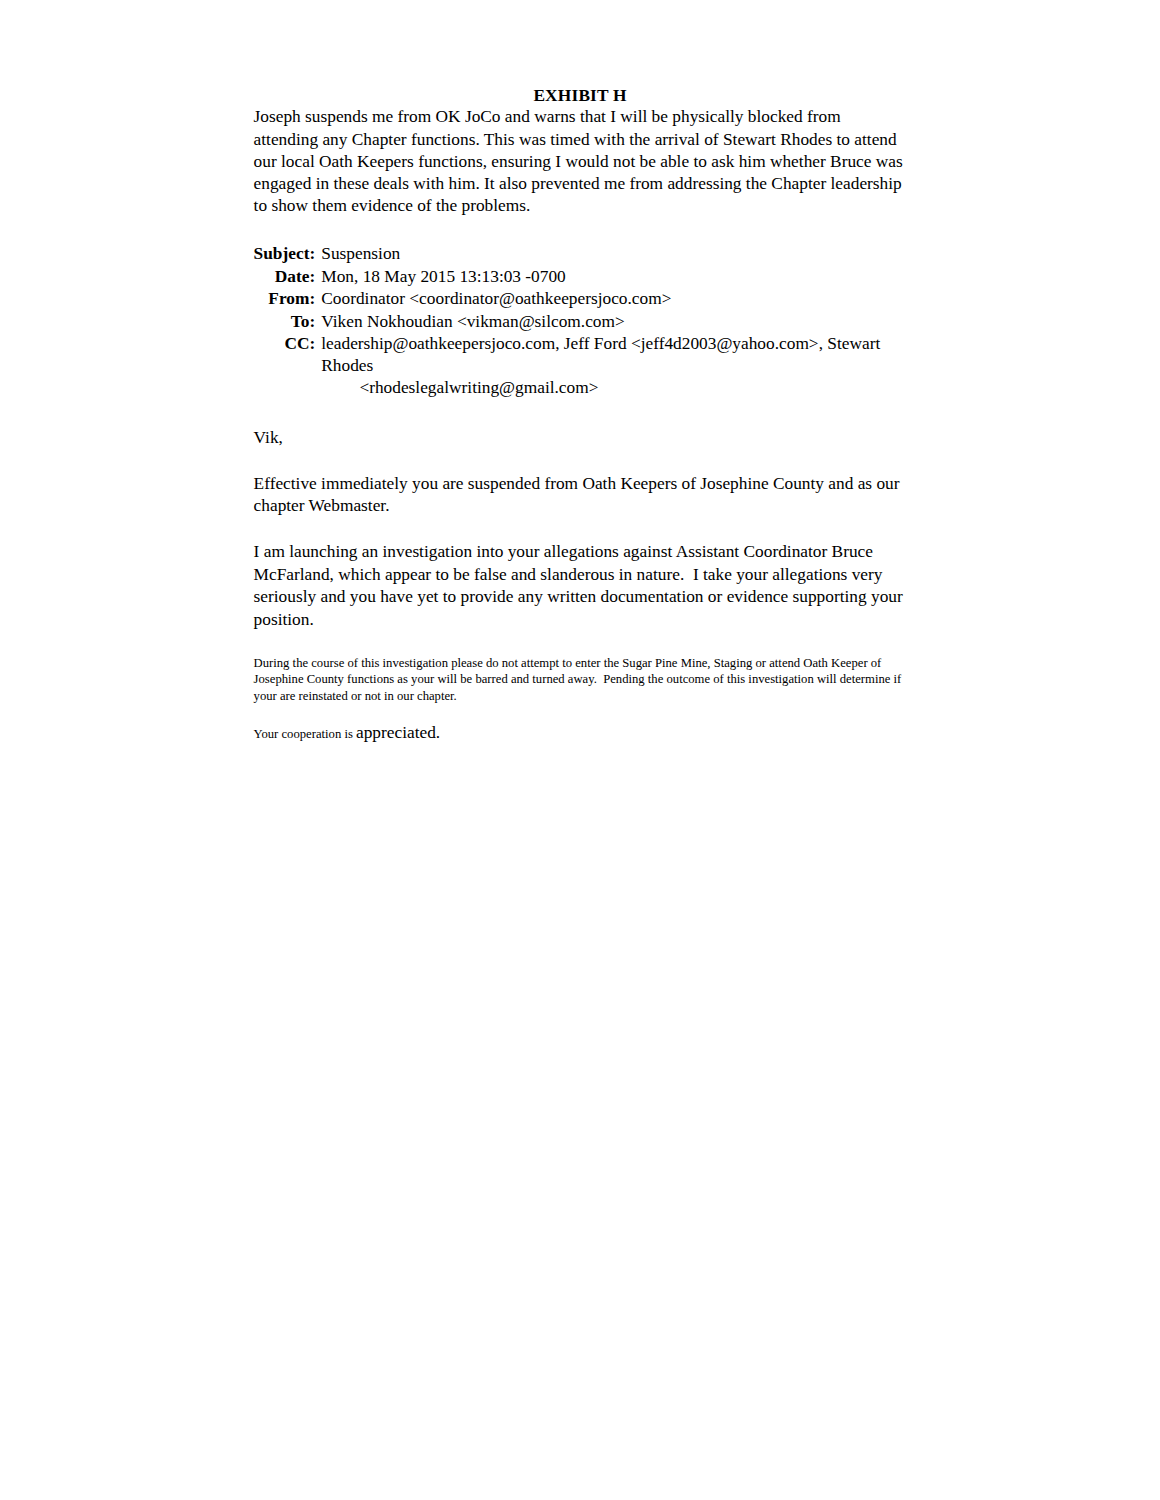EXHIBIT H
Joseph suspends me from OK JoCo and warns that I will be physically blocked from attending any Chapter functions. This was timed with the arrival of Stewart Rhodes to attend our local Oath Keepers functions, ensuring I would not be able to ask him whether Bruce was engaged in these deals with him. It also prevented me from addressing the Chapter leadership to show them evidence of the problems.
| Subject: | Suspension |
| Date: | Mon, 18 May 2015 13:13:03 -0700 |
| From: | Coordinator <coordinator@oathkeepersjoco.com> |
| To: | Viken Nokhoudian <vikman@silcom.com> |
| CC: | leadership@oathkeepersjoco.com, Jeff Ford <jeff4d2003@yahoo.com>, Stewart Rhodes <rhodeslegalwriting@gmail.com> |
Vik,
Effective immediately you are suspended from Oath Keepers of Josephine County and as our chapter Webmaster.
I am launching an investigation into your allegations against Assistant Coordinator Bruce McFarland, which appear to be false and slanderous in nature. I take your allegations very seriously and you have yet to provide any written documentation or evidence supporting your position.
During the course of this investigation please do not attempt to enter the Sugar Pine Mine, Staging or attend Oath Keeper of Josephine County functions as your will be barred and turned away. Pending the outcome of this investigation will determine if your are reinstated or not in our chapter.
Your cooperation is appreciated.